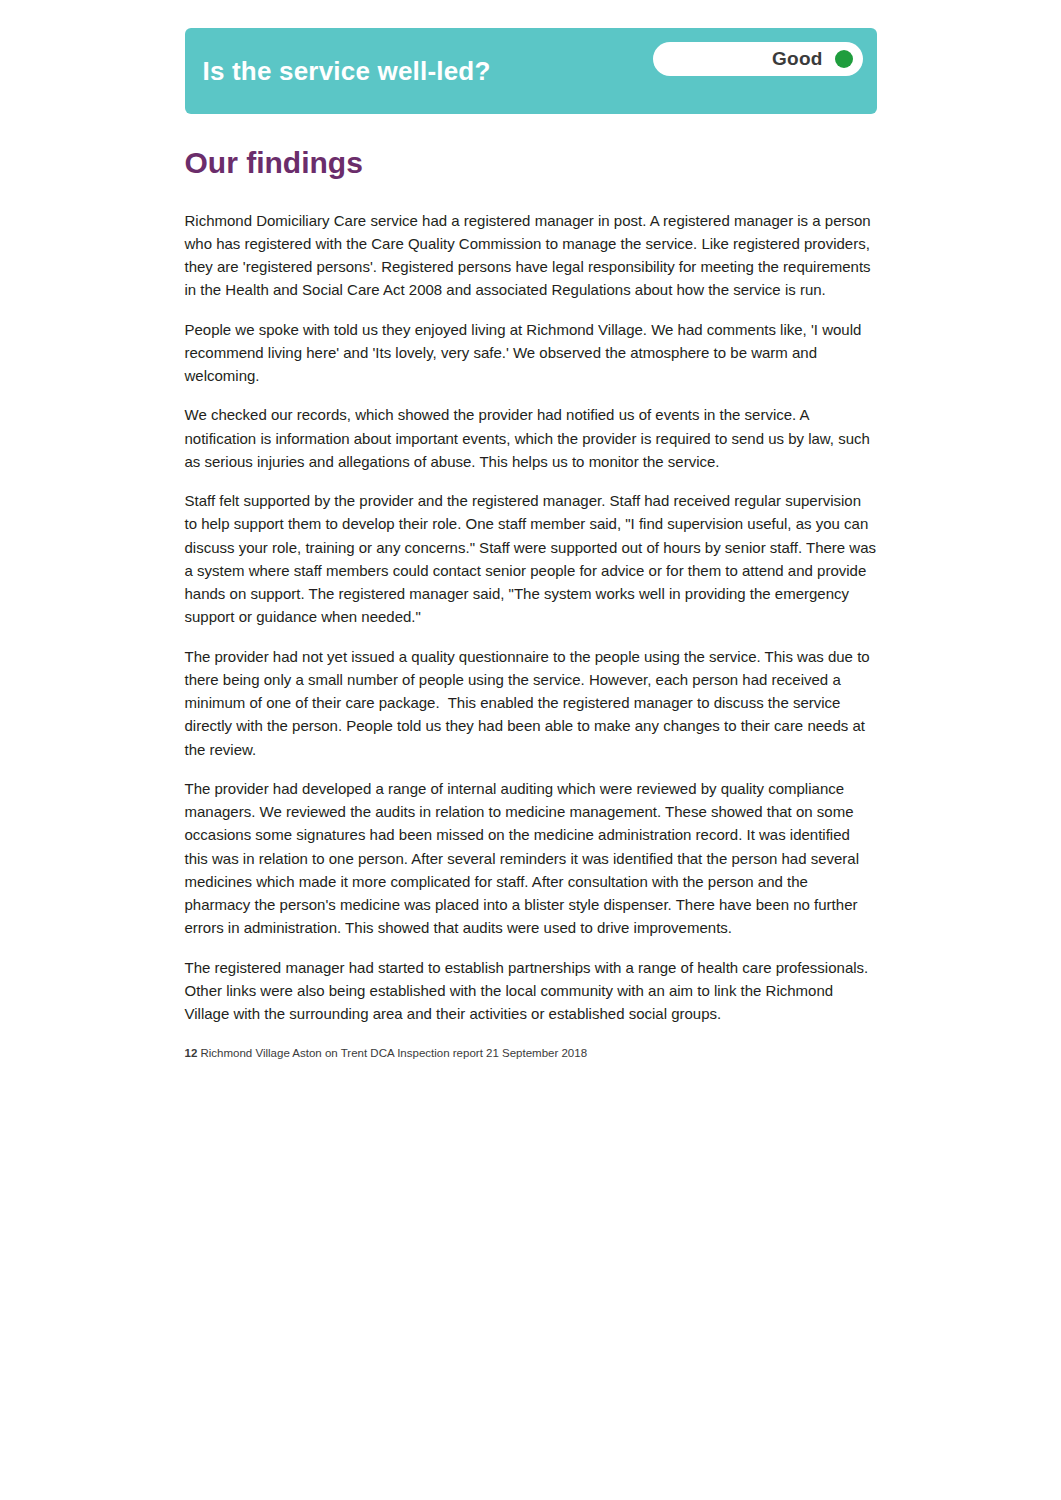Is the service well-led?
Good
Our findings
Richmond Domiciliary Care service had a registered manager in post. A registered manager is a person who has registered with the Care Quality Commission to manage the service. Like registered providers, they are 'registered persons'. Registered persons have legal responsibility for meeting the requirements in the Health and Social Care Act 2008 and associated Regulations about how the service is run.
People we spoke with told us they enjoyed living at Richmond Village. We had comments like, 'I would recommend living here' and 'Its lovely, very safe.' We observed the atmosphere to be warm and welcoming.
We checked our records, which showed the provider had notified us of events in the service. A notification is information about important events, which the provider is required to send us by law, such as serious injuries and allegations of abuse. This helps us to monitor the service.
Staff felt supported by the provider and the registered manager. Staff had received regular supervision to help support them to develop their role. One staff member said, "I find supervision useful, as you can discuss your role, training or any concerns." Staff were supported out of hours by senior staff. There was a system where staff members could contact senior people for advice or for them to attend and provide hands on support. The registered manager said, "The system works well in providing the emergency support or guidance when needed."
The provider had not yet issued a quality questionnaire to the people using the service. This was due to there being only a small number of people using the service. However, each person had received a minimum of one of their care package. This enabled the registered manager to discuss the service directly with the person. People told us they had been able to make any changes to their care needs at the review.
The provider had developed a range of internal auditing which were reviewed by quality compliance managers. We reviewed the audits in relation to medicine management. These showed that on some occasions some signatures had been missed on the medicine administration record. It was identified this was in relation to one person. After several reminders it was identified that the person had several medicines which made it more complicated for staff. After consultation with the person and the pharmacy the person's medicine was placed into a blister style dispenser. There have been no further errors in administration. This showed that audits were used to drive improvements.
The registered manager had started to establish partnerships with a range of health care professionals. Other links were also being established with the local community with an aim to link the Richmond Village with the surrounding area and their activities or established social groups.
12 Richmond Village Aston on Trent DCA Inspection report 21 September 2018